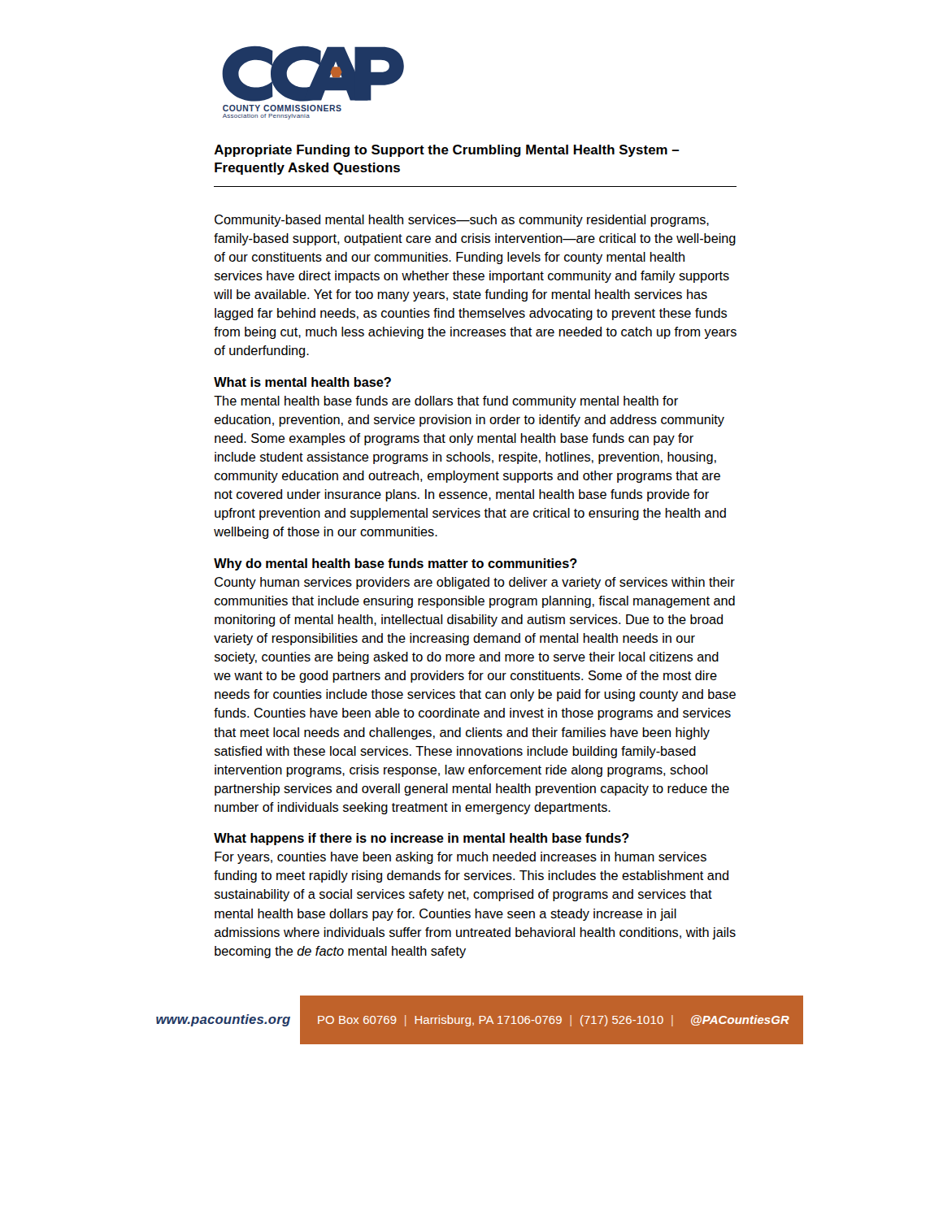CCAP — County Commissioners Association of Pennsylvania COUNTY COMMISSIONERS Association of Pennsylvania
Appropriate Funding to Support the Crumbling Mental Health System – Frequently Asked Questions
Community-based mental health services—such as community residential programs, family-based support, outpatient care and crisis intervention—are critical to the well-being of our constituents and our communities. Funding levels for county mental health services have direct impacts on whether these important community and family supports will be available. Yet for too many years, state funding for mental health services has lagged far behind needs, as counties find themselves advocating to prevent these funds from being cut, much less achieving the increases that are needed to catch up from years of underfunding.
What is mental health base?
The mental health base funds are dollars that fund community mental health for education, prevention, and service provision in order to identify and address community need. Some examples of programs that only mental health base funds can pay for include student assistance programs in schools, respite, hotlines, prevention, housing, community education and outreach, employment supports and other programs that are not covered under insurance plans. In essence, mental health base funds provide for upfront prevention and supplemental services that are critical to ensuring the health and wellbeing of those in our communities.
Why do mental health base funds matter to communities?
County human services providers are obligated to deliver a variety of services within their communities that include ensuring responsible program planning, fiscal management and monitoring of mental health, intellectual disability and autism services. Due to the broad variety of responsibilities and the increasing demand of mental health needs in our society, counties are being asked to do more and more to serve their local citizens and we want to be good partners and providers for our constituents. Some of the most dire needs for counties include those services that can only be paid for using county and base funds. Counties have been able to coordinate and invest in those programs and services that meet local needs and challenges, and clients and their families have been highly satisfied with these local services. These innovations include building family-based intervention programs, crisis response, law enforcement ride along programs, school partnership services and overall general mental health prevention capacity to reduce the number of individuals seeking treatment in emergency departments.
What happens if there is no increase in mental health base funds?
For years, counties have been asking for much needed increases in human services funding to meet rapidly rising demands for services. This includes the establishment and sustainability of a social services safety net, comprised of programs and services that mental health base dollars pay for. Counties have seen a steady increase in jail admissions where individuals suffer from untreated behavioral health conditions, with jails becoming the de facto mental health safety
www.pacounties.org
PO Box 60769|Harrisburg, PA 17106-0769|(717) 526-1010|@PACountiesGR